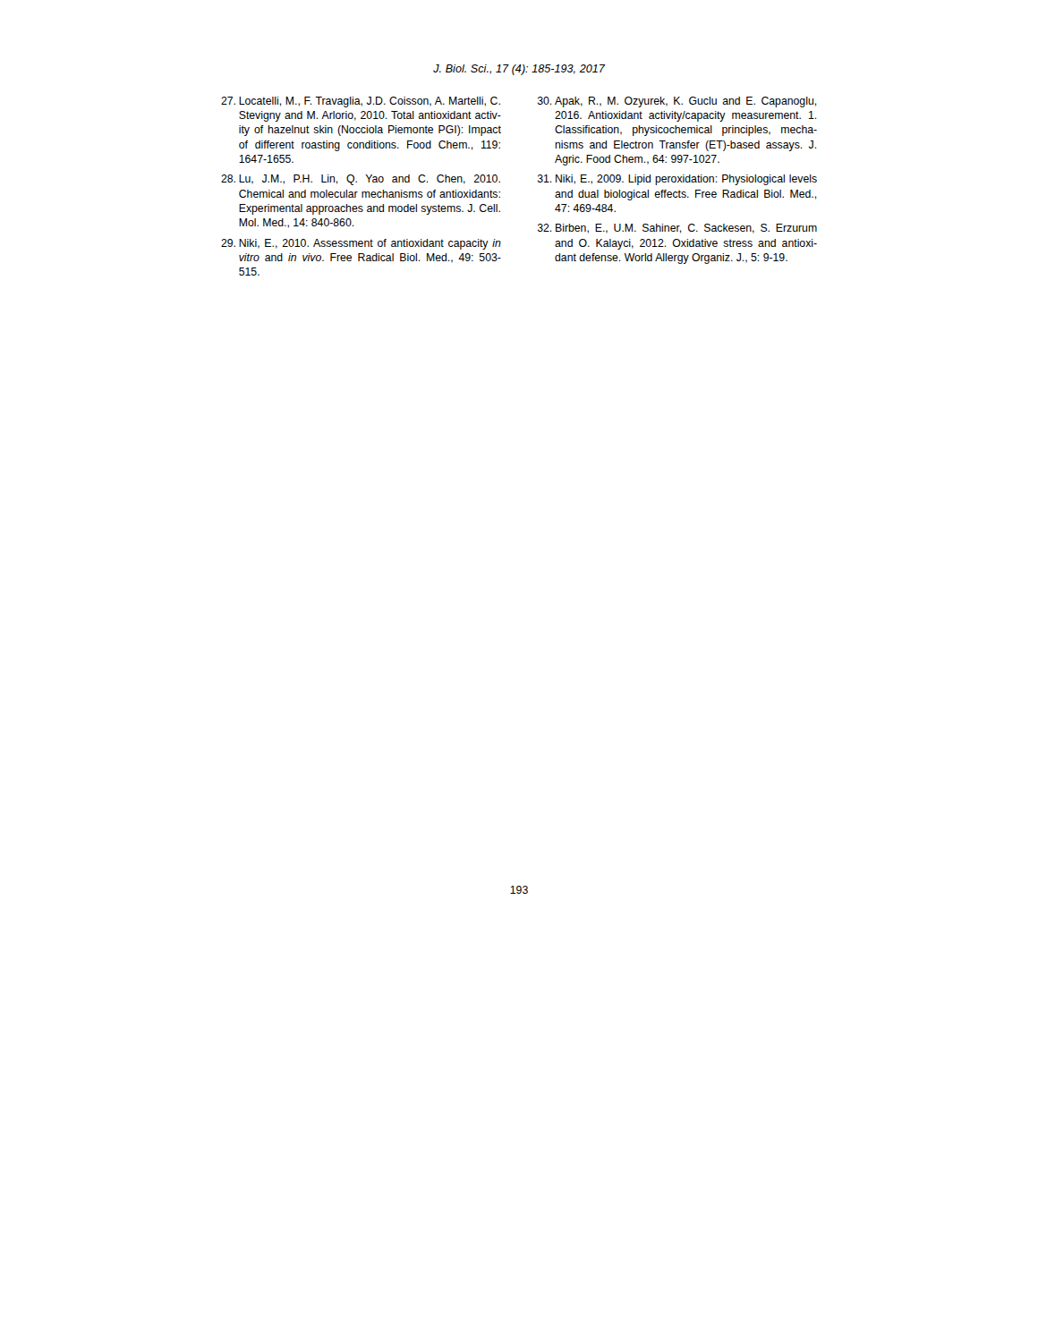J. Biol. Sci., 17 (4): 185-193, 2017
27. Locatelli, M., F. Travaglia, J.D. Coisson, A. Martelli, C. Stevigny and M. Arlorio, 2010. Total antioxidant activity of hazelnut skin (Nocciola Piemonte PGI): Impact of different roasting conditions. Food Chem., 119: 1647-1655.
28. Lu, J.M., P.H. Lin, Q. Yao and C. Chen, 2010. Chemical and molecular mechanisms of antioxidants: Experimental approaches and model systems. J. Cell. Mol. Med., 14: 840-860.
29. Niki, E., 2010. Assessment of antioxidant capacity in vitro and in vivo. Free Radical Biol. Med., 49: 503-515.
30. Apak, R., M. Ozyurek, K. Guclu and E. Capanoglu, 2016. Antioxidant activity/capacity measurement. 1. Classification, physicochemical principles, mechanisms and Electron Transfer (ET)-based assays. J. Agric. Food Chem., 64: 997-1027.
31. Niki, E., 2009. Lipid peroxidation: Physiological levels and dual biological effects. Free Radical Biol. Med., 47: 469-484.
32. Birben, E., U.M. Sahiner, C. Sackesen, S. Erzurum and O. Kalayci, 2012. Oxidative stress and antioxidant defense. World Allergy Organiz. J., 5: 9-19.
193